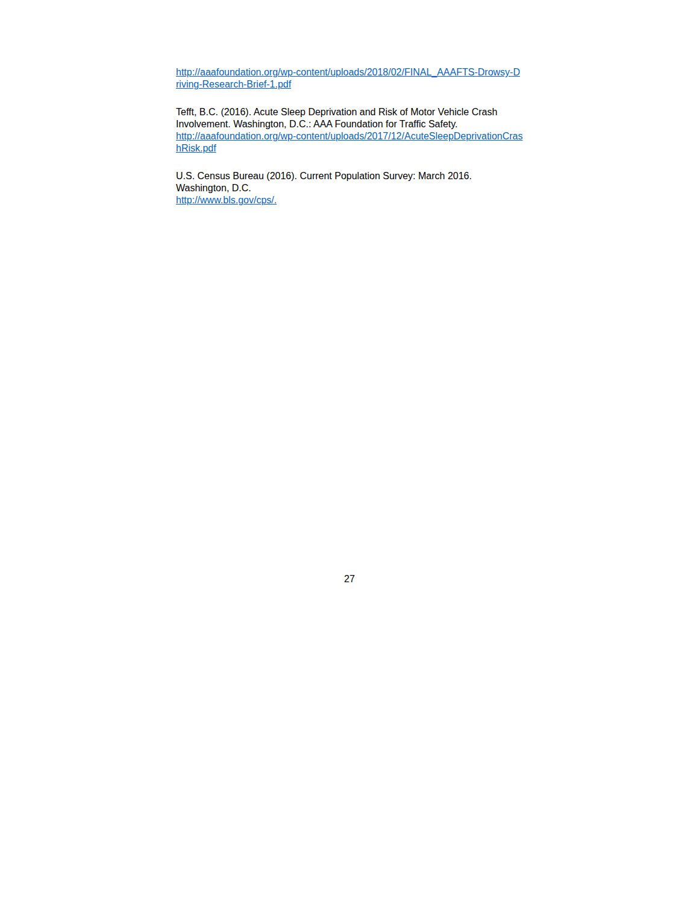http://aaafoundation.org/wp-content/uploads/2018/02/FINAL_AAAFTS-Drowsy-Driving-Research-Brief-1.pdf
Tefft, B.C. (2016). Acute Sleep Deprivation and Risk of Motor Vehicle Crash Involvement. Washington, D.C.: AAA Foundation for Traffic Safety.
http://aaafoundation.org/wp-content/uploads/2017/12/AcuteSleepDeprivationCrashRisk.pdf
U.S. Census Bureau (2016). Current Population Survey: March 2016. Washington, D.C.
http://www.bls.gov/cps/.
27